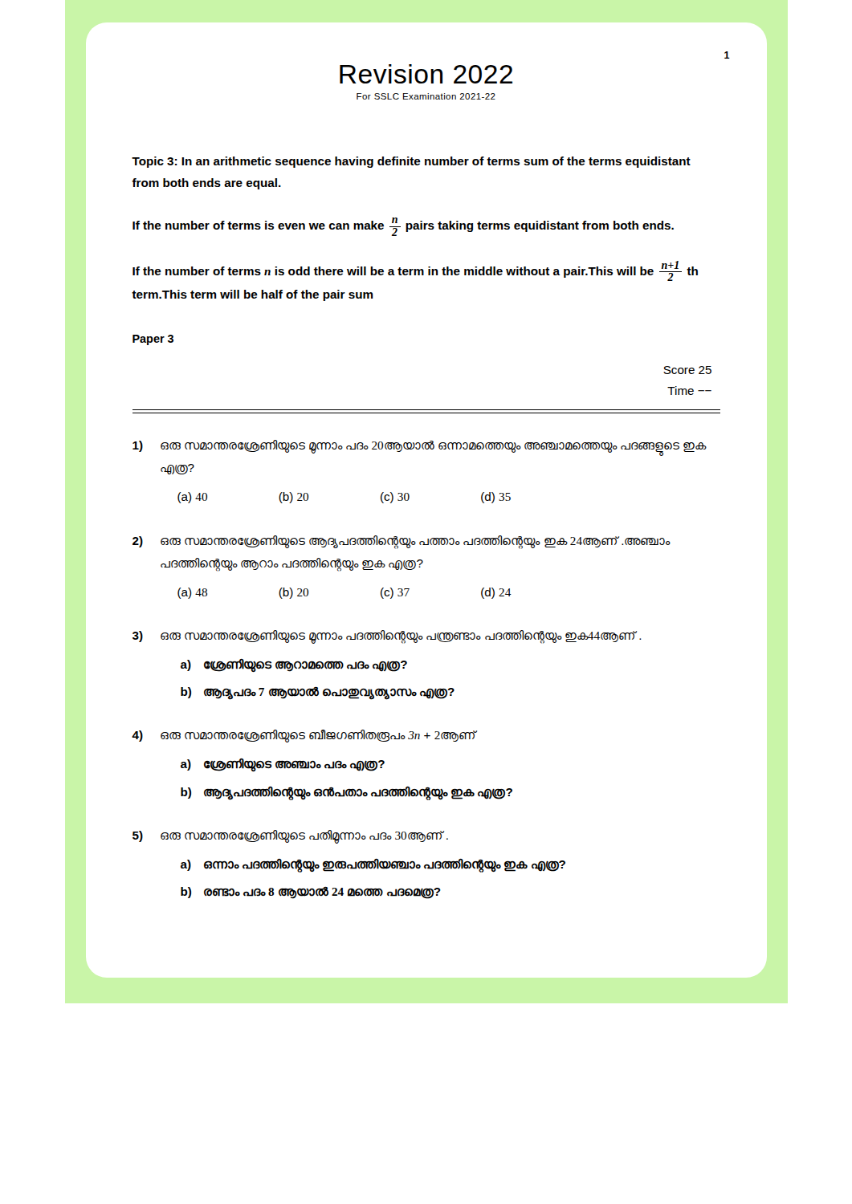1
Revision 2022
For SSLC Examination 2021-22
Topic 3: In an arithmetic sequence having definite number of terms sum of the terms equidistant from both ends are equal.
If the number of terms is even we can make n 2 pairs taking terms equidistant from both ends.
If the number of terms n is odd there will be a term in the middle without a pair.This will be n+12 th term.This term will be half of the pair sum
Paper 3
Score 25
Time −−
ഒരു സമാന്തരശ്രേണിയുടെ മൂന്നാം പദം 20ആയാൽ ഒന്നാമത്തെയും അഞ്ചാമത്തെയും പദങ്ങളുടെ ഇക എത്ര?
(a) 40 (b) 20 (c) 30 (d) 35
ഒരു സമാന്തരശ്രേണിയുടെ ആദ്യപദത്തിന്റെയും പത്താം പദത്തിന്റെയും ഇക 24ആണ് .അഞ്ചാം പദത്തിന്റെയും ആറാം പദത്തിന്റെയും ഇക എത്ര?
(a) 48 (b) 20 (c) 37 (d) 24
ഒരു സമാന്തരശ്രേണിയുടെ മൂന്നാം പദത്തിന്റെയും പന്ത്രണ്ടാം പദത്തിന്റെയും ഇക44ആണ് .
ശ്രേണിയുടെ ആറാമത്തെ പദം എത്ര?
ആദ്യപദം 7 ആയാൽ പൊതുവ്യത്യാസം എത്ര?
ഒരു സമാന്തരശ്രേണിയുടെ ബീജഗണിതരൂപം 3n + 2ആണ്
ശ്രേണിയുടെ അഞ്ചാം പദം എത്ര?
ആദ്യപദത്തിന്റെയും ഒൻപതാം പദത്തിന്റെയും ഇക എത്ര?
ഒരു സമാന്തരശ്രേണിയുടെ പതിമൂന്നാം പദം 30ആണ് .
ഒന്നാം പദത്തിന്റെയും ഇരുപത്തിയഞ്ചാം പദത്തിന്റെയും ഇക എത്ര?
രണ്ടാം പദം 8 ആയാൽ 24 മത്തെ പദമെത്ര?